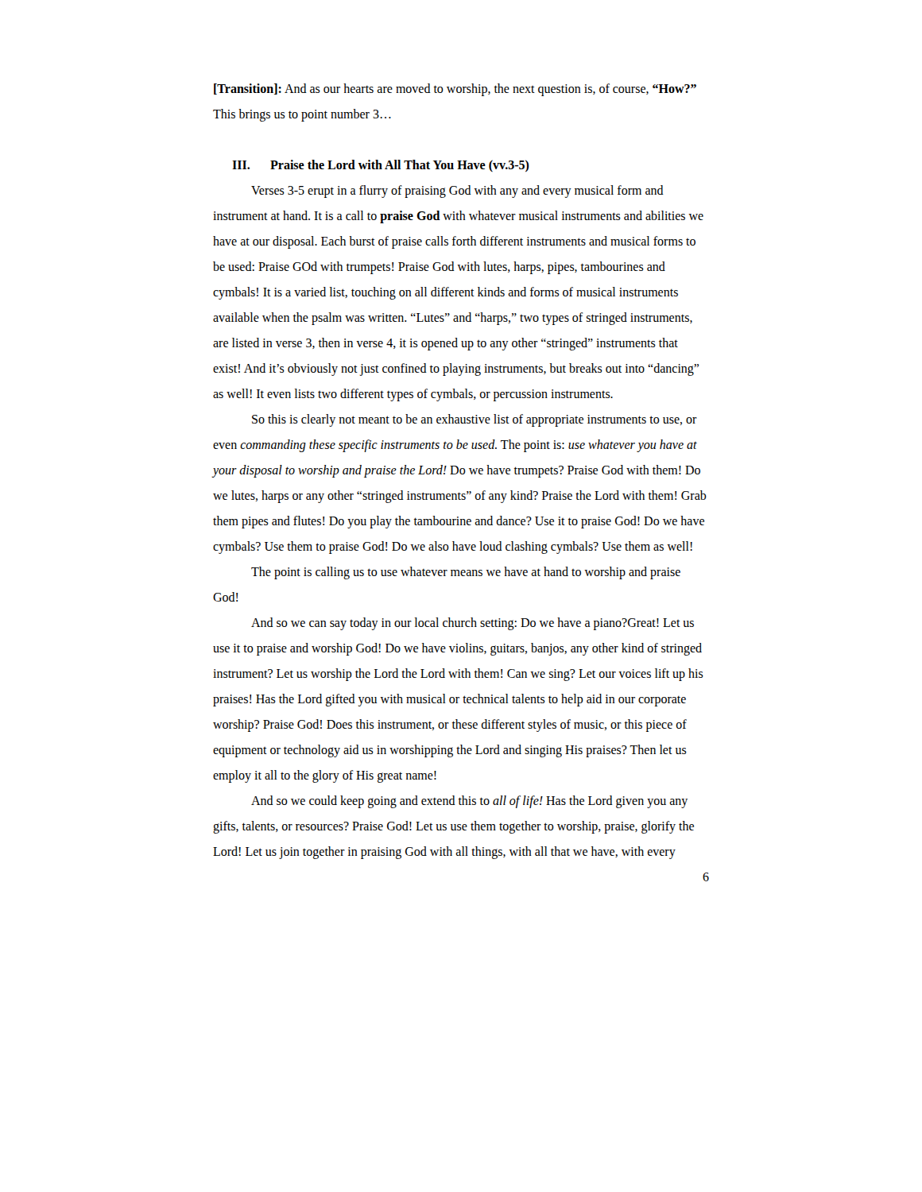[Transition]: And as our hearts are moved to worship, the next question is, of course, “How?” This brings us to point number 3…
III. Praise the Lord with All That You Have (vv.3-5)
Verses 3-5 erupt in a flurry of praising God with any and every musical form and instrument at hand. It is a call to praise God with whatever musical instruments and abilities we have at our disposal. Each burst of praise calls forth different instruments and musical forms to be used: Praise GOd with trumpets! Praise God with lutes, harps, pipes, tambourines and cymbals! It is a varied list, touching on all different kinds and forms of musical instruments available when the psalm was written. “Lutes” and “harps,” two types of stringed instruments, are listed in verse 3, then in verse 4, it is opened up to any other “stringed” instruments that exist! And it’s obviously not just confined to playing instruments, but breaks out into “dancing” as well! It even lists two different types of cymbals, or percussion instruments.
So this is clearly not meant to be an exhaustive list of appropriate instruments to use, or even commanding these specific instruments to be used. The point is: use whatever you have at your disposal to worship and praise the Lord! Do we have trumpets? Praise God with them! Do we lutes, harps or any other “stringed instruments” of any kind? Praise the Lord with them! Grab them pipes and flutes! Do you play the tambourine and dance? Use it to praise God! Do we have cymbals? Use them to praise God! Do we also have loud clashing cymbals? Use them as well!
The point is calling us to use whatever means we have at hand to worship and praise God!
And so we can say today in our local church setting: Do we have a piano?Great! Let us use it to praise and worship God! Do we have violins, guitars, banjos, any other kind of stringed instrument? Let us worship the Lord the Lord with them! Can we sing? Let our voices lift up his praises! Has the Lord gifted you with musical or technical talents to help aid in our corporate worship? Praise God! Does this instrument, or these different styles of music, or this piece of equipment or technology aid us in worshipping the Lord and singing His praises? Then let us employ it all to the glory of His great name!
And so we could keep going and extend this to all of life! Has the Lord given you any gifts, talents, or resources? Praise God! Let us use them together to worship, praise, glorify the Lord! Let us join together in praising God with all things, with all that we have, with every
6